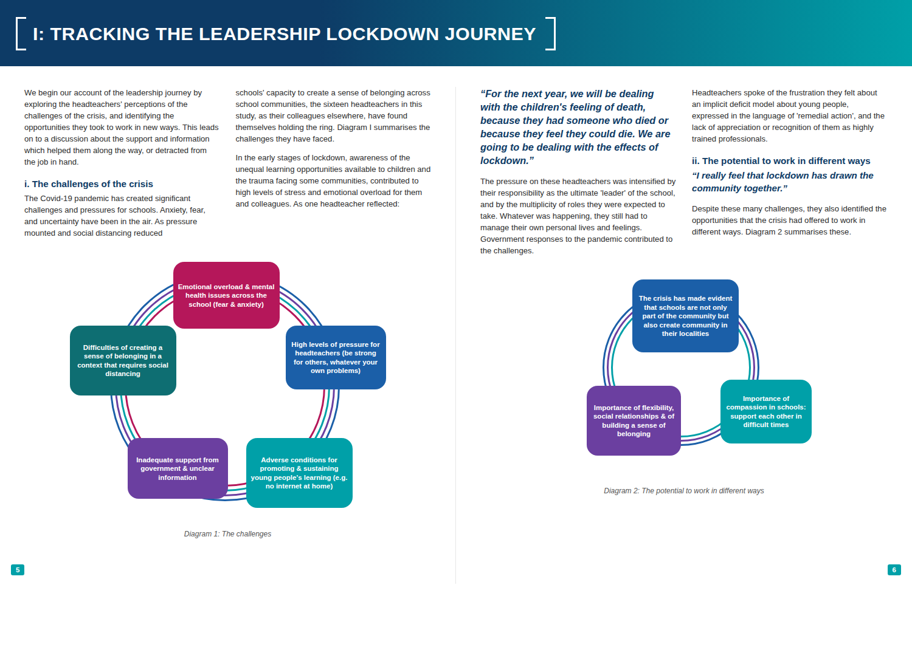I: Tracking the Leadership Lockdown Journey
We begin our account of the leadership journey by exploring the headteachers' perceptions of the challenges of the crisis, and identifying the opportunities they took to work in new ways. This leads on to a discussion about the support and information which helped them along the way, or detracted from the job in hand.
i. The challenges of the crisis
The Covid-19 pandemic has created significant challenges and pressures for schools. Anxiety, fear, and uncertainty have been in the air. As pressure mounted and social distancing reduced
schools' capacity to create a sense of belonging across school communities, the sixteen headteachers in this study, as their colleagues elsewhere, have found themselves holding the ring. Diagram I summarises the challenges they have faced.
In the early stages of lockdown, awareness of the unequal learning opportunities available to children and the trauma facing some communities, contributed to high levels of stress and emotional overload for them and colleagues. As one headteacher reflected:
Emotional overload & mental health issues across the school (fear & anxiety)
High levels of pressure for headteachers (be strong for others, whatever your own problems)
Adverse conditions for promoting & sustaining young people's learning (e.g. no internet at home)
Inadequate support from government & unclear information
Difficulties of creating a sense of belonging in a context that requires social distancing
Diagram 1: The challenges
5
“For the next year, we will be dealing with the children's feeling of death, because they had someone who died or because they feel they could die. We are going to be dealing with the effects of lockdown.”
The pressure on these headteachers was intensified by their responsibility as the ultimate 'leader' of the school, and by the multiplicity of roles they were expected to take. Whatever was happening, they still had to manage their own personal lives and feelings. Government responses to the pandemic contributed to the challenges.
Headteachers spoke of the frustration they felt about an implicit deficit model about young people, expressed in the language of 'remedial action', and the lack of appreciation or recognition of them as highly trained professionals.
ii. The potential to work in different ways
“I really feel that lockdown has drawn the community together.”
Despite these many challenges, they also identified the opportunities that the crisis had offered to work in different ways. Diagram 2 summarises these.
The crisis has made evident that schools are not only part of the community but also create community in their localities
Importance of compassion in schools: support each other in difficult times
Importance of flexibility, social relationships & of building a sense of belonging
Diagram 2: The potential to work in different ways
6